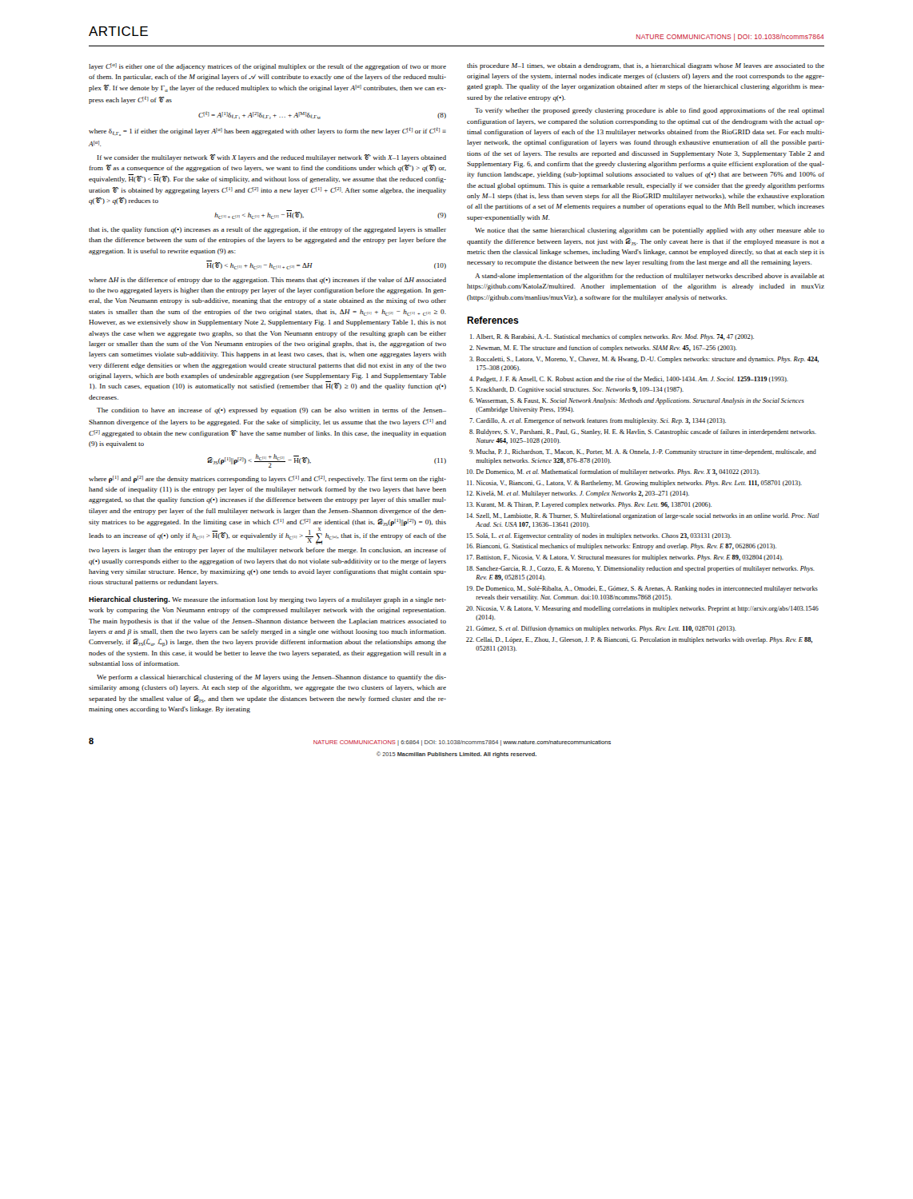ARTICLE
NATURE COMMUNICATIONS | DOI: 10.1038/ncomms7864
layer C[α] is either one of the adjacency matrices of the original multiplex or the result of the aggregation of two or more of them. In particular, each of the M original layers of 𝒜 will contribute to exactly one of the layers of the reduced multiplex 𝒞. If we denote by Γα the layer of the reduced multiplex to which the original layer A[α] contributes, then we can express each layer C[ℓ] of 𝒞 as
C[ℓ] = A[1]δℓ,Γ1 + A[2]δℓ,Γ2 + … + A[M]δℓ,ΓM
(8)
where δℓ,Γα = 1 if either the original layer A[α] has been aggregated with other layers to form the new layer C[ℓ] or if C[ℓ] ≡ A[α].
If we consider the multilayer network 𝒞 with X layers and the reduced multilayer network 𝒞′ with X–1 layers obtained from 𝒞 as a consequence of the aggregation of two layers, we want to find the conditions under which q(𝒞′) > q(𝒞) or, equivalently, H(𝒞′) < H(𝒞). For the sake of simplicity, and without loss of generality, we assume that the reduced configuration 𝒞′ is obtained by aggregating layers C[1] and C[2] into a new layer C[1] + C[2]. After some algebra, the inequality q(𝒞′) > q(𝒞) reduces to
hC[1] + C[2] < hC[1] + hC[2] − H(𝒞),
(9)
that is, the quality function q(•) increases as a result of the aggregation, if the entropy of the aggregated layers is smaller than the difference between the sum of the entropies of the layers to be aggregated and the entropy per layer before the aggregation. It is useful to rewrite equation (9) as:
H(𝒞) < hC[1] + hC[2] − hC[1] + C[2] = ΔH
(10)
where ΔH is the difference of entropy due to the aggregation. This means that q(•) increases if the value of ΔH associated to the two aggregated layers is higher than the entropy per layer of the layer configuration before the aggregation. In general, the Von Neumann entropy is sub-additive, meaning that the entropy of a state obtained as the mixing of two other states is smaller than the sum of the entropies of the two original states, that is, ΔH = hC[1] + hC[2] − hC[1] + C[2] ≥ 0. However, as we extensively show in Supplementary Note 2, Supplementary Fig. 1 and Supplementary Table 1, this is not always the case when we aggregate two graphs, so that the Von Neumann entropy of the resulting graph can be either larger or smaller than the sum of the Von Neumann entropies of the two original graphs, that is, the aggregation of two layers can sometimes violate sub-additivity. This happens in at least two cases, that is, when one aggregates layers with very different edge densities or when the aggregation would create structural patterns that did not exist in any of the two original layers, which are both examples of undesirable aggregation (see Supplementary Fig. 1 and Supplementary Table 1). In such cases, equation (10) is automatically not satisfied (remember that H(𝒞) ≥ 0) and the quality function q(•) decreases.
The condition to have an increase of q(•) expressed by equation (9) can be also written in terms of the Jensen–Shannon divergence of the layers to be aggregated. For the sake of simplicity, let us assume that the two layers C[1] and C[2] aggregated to obtain the new configuration 𝒞′ have the same number of links. In this case, the inequality in equation (9) is equivalent to
𝒟JS(ρ[1]||ρ[2]) < hC[1] + hC[2] 2 − H(𝒞),
(11)
where ρ[1] and ρ[2] are the density matrices corresponding to layers C[1] and C[2], respectively. The first term on the right-hand side of inequality (11) is the entropy per layer of the multilayer network formed by the two layers that have been aggregated, so that the quality function q(•) increases if the difference between the entropy per layer of this smaller multilayer and the entropy per layer of the full multilayer network is larger than the Jensen–Shannon divergence of the density matrices to be aggregated. In the limiting case in which C[1] and C[2] are identical (that is, 𝒟JS(ρ[1]||ρ[2]) = 0), this leads to an increase of q(•) only if hC[1] > H(𝒞), or equivalently if hC[1] > 1 X X∑α=1 hC[α], that is, if the entropy of each of the two layers is larger than the entropy per layer of the multilayer network before the merge. In conclusion, an increase of q(•) usually corresponds either to the aggregation of two layers that do not violate sub-additivity or to the merge of layers having very similar structure. Hence, by maximizing q(•) one tends to avoid layer configurations that might contain spurious structural patterns or redundant layers.
Hierarchical clustering. We measure the information lost by merging two layers of a multilayer graph in a single network by comparing the Von Neumann entropy of the compressed multilayer network with the original representation. The main hypothesis is that if the value of the Jensen–Shannon distance between the Laplacian matrices associated to layers α and β is small, then the two layers can be safely merged in a single one without loosing too much information. Conversely, if 𝒟JS(ℒα, ℒβ) is large, then the two layers provide different information about the relationships among the nodes of the system. In this case, it would be better to leave the two layers separated, as their aggregation will result in a substantial loss of information.
We perform a classical hierarchical clustering of the M layers using the Jensen–Shannon distance to quantify the dissimilarity among (clusters of) layers. At each step of the algorithm, we aggregate the two clusters of layers, which are separated by the smallest value of 𝒟JS, and then we update the distances between the newly formed cluster and the remaining ones according to Ward's linkage. By iterating
this procedure M–1 times, we obtain a dendrogram, that is, a hierarchical diagram whose M leaves are associated to the original layers of the system, internal nodes indicate merges of (clusters of) layers and the root corresponds to the aggregated graph. The quality of the layer organization obtained after m steps of the hierarchical clustering algorithm is measured by the relative entropy q(•).
To verify whether the proposed greedy clustering procedure is able to find good approximations of the real optimal configuration of layers, we compared the solution corresponding to the optimal cut of the dendrogram with the actual optimal configuration of layers of each of the 13 multilayer networks obtained from the BioGRID data set. For each multilayer network, the optimal configuration of layers was found through exhaustive enumeration of all the possible partitions of the set of layers. The results are reported and discussed in Supplementary Note 3, Supplementary Table 2 and Supplementary Fig. 6, and confirm that the greedy clustering algorithm performs a quite efficient exploration of the quality function landscape, yielding (sub-)optimal solutions associated to values of q(•) that are between 76% and 100% of the actual global optimum. This is quite a remarkable result, especially if we consider that the greedy algorithm performs only M–1 steps (that is, less than seven steps for all the BioGRID multilayer networks), while the exhaustive exploration of all the partitions of a set of M elements requires a number of operations equal to the Mth Bell number, which increases super-exponentially with M.
We notice that the same hierarchical clustering algorithm can be potentially applied with any other measure able to quantify the difference between layers, not just with 𝒟JS. The only caveat here is that if the employed measure is not a metric then the classical linkage schemes, including Ward's linkage, cannot be employed directly, so that at each step it is necessary to recompute the distance between the new layer resulting from the last merge and all the remaining layers.
A stand-alone implementation of the algorithm for the reduction of multilayer networks described above is available at https://github.com/KatolaZ/multired. Another implementation of the algorithm is already included in muxViz (https://github.com/manlius/muxViz), a software for the multilayer analysis of networks.
References
Albert, R. & Barabási, A.-L. Statistical mechanics of complex networks. Rev. Mod. Phys. 74, 47 (2002).
Newman, M. E. The structure and function of complex networks. SIAM Rev. 45, 167–256 (2003).
Boccaletti, S., Latora, V., Moreno, Y., Chavez, M. & Hwang, D.-U. Complex networks: structure and dynamics. Phys. Rep. 424, 175–308 (2006).
Padgett, J. F. & Ansell, C. K. Robust action and the rise of the Medici, 1400-1434. Am. J. Sociol. 1259–1319 (1993).
Krackhardt, D. Cognitive social structures. Soc. Networks 9, 109–134 (1987).
Wasserman, S. & Faust, K. Social Network Analysis: Methods and Applications. Structural Analysis in the Social Sciences (Cambridge University Press, 1994).
Cardillo, A. et al. Emergence of network features from multiplexity. Sci. Rep. 3, 1344 (2013).
Buldyrev, S. V., Parshani, R., Paul, G., Stanley, H. E. & Havlin, S. Catastrophic cascade of failures in interdependent networks. Nature 464, 1025–1028 (2010).
Mucha, P. J., Richardson, T., Macon, K., Porter, M. A. & Onnela, J.-P. Community structure in time-dependent, multiscale, and multiplex networks. Science 328, 876–878 (2010).
De Domenico, M. et al. Mathematical formulation of multilayer networks. Phys. Rev. X 3, 041022 (2013).
Nicosia, V., Bianconi, G., Latora, V. & Barthelemy, M. Growing multiplex networks. Phys. Rev. Lett. 111, 058701 (2013).
Kivelä, M. et al. Multilayer networks. J. Complex Networks 2, 203–271 (2014).
Kurant, M. & Thiran, P. Layered complex networks. Phys. Rev. Lett. 96, 138701 (2006).
Szell, M., Lambiotte, R. & Thurner, S. Multirelational organization of large-scale social networks in an online world. Proc. Natl Acad. Sci. USA 107, 13636–13641 (2010).
Solá, L. et al. Eigenvector centrality of nodes in multiplex networks. Chaos 23, 033131 (2013).
Bianconi, G. Statistical mechanics of multiplex networks: Entropy and overlap. Phys. Rev. E 87, 062806 (2013).
Battiston, F., Nicosia, V. & Latora, V. Structural measures for multiplex networks. Phys. Rev. E 89, 032804 (2014).
Sanchez-Garcia, R. J., Cozzo, E. & Moreno, Y. Dimensionality reduction and spectral properties of multilayer networks. Phys. Rev. E 89, 052815 (2014).
De Domenico, M., Solé-Ribalta, A., Omodei, E., Gómez, S. & Arenas, A. Ranking nodes in interconnected multilayer networks reveals their versatility. Nat. Commun. doi:10.1038/ncomms7868 (2015).
Nicosia, V. & Latora, V. Measuring and modelling correlations in multiplex networks. Preprint at http://arxiv.org/abs/1403.1546 (2014).
Gómez, S. et al. Diffusion dynamics on multiplex networks. Phys. Rev. Lett. 110, 028701 (2013).
Cellai, D., López, E., Zhou, J., Gleeson, J. P. & Bianconi, G. Percolation in multiplex networks with overlap. Phys. Rev. E 88, 052811 (2013).
8
NATURE COMMUNICATIONS | 6:6864 | DOI: 10.1038/ncomms7864 | www.nature.com/naturecommunications
© 2015 Macmillan Publishers Limited. All rights reserved.